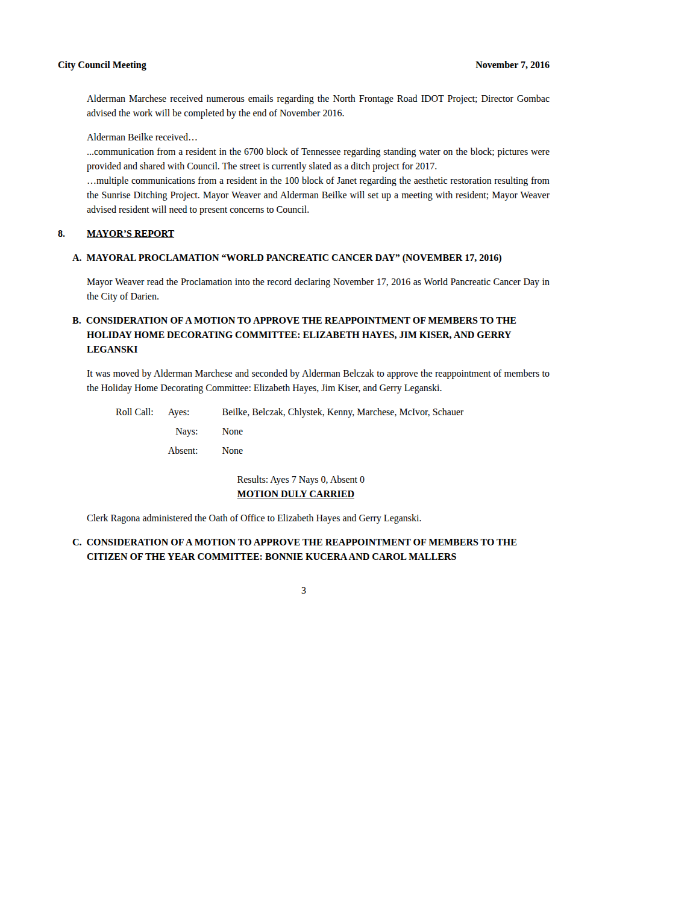City Council Meeting November 7, 2016
Alderman Marchese received numerous emails regarding the North Frontage Road IDOT Project; Director Gombac advised the work will be completed by the end of November 2016.
Alderman Beilke received…
...communication from a resident in the 6700 block of Tennessee regarding standing water on the block; pictures were provided and shared with Council. The street is currently slated as a ditch project for 2017.
…multiple communications from a resident in the 100 block of Janet regarding the aesthetic restoration resulting from the Sunrise Ditching Project. Mayor Weaver and Alderman Beilke will set up a meeting with resident; Mayor Weaver advised resident will need to present concerns to Council.
8.
MAYOR’S REPORT
A. MAYORAL PROCLAMATION “WORLD PANCREATIC CANCER DAY” (NOVEMBER 17, 2016)
Mayor Weaver read the Proclamation into the record declaring November 17, 2016 as World Pancreatic Cancer Day in the City of Darien.
B. CONSIDERATION OF A MOTION TO APPROVE THE REAPPOINTMENT OF MEMBERS TO THE HOLIDAY HOME DECORATING COMMITTEE: ELIZABETH HAYES, JIM KISER, AND GERRY LEGANSKI
It was moved by Alderman Marchese and seconded by Alderman Belczak to approve the reappointment of members to the Holiday Home Decorating Committee: Elizabeth Hayes, Jim Kiser, and Gerry Leganski.
| Roll Call: | Ayes: | Beilke, Belczak, Chlystek, Kenny, Marchese, McIvor, Schauer |
| | Nays: | None |
| | Absent: | None |
Results: Ayes 7 Nays 0, Absent 0
MOTION DULY CARRIED
Clerk Ragona administered the Oath of Office to Elizabeth Hayes and Gerry Leganski.
C. CONSIDERATION OF A MOTION TO APPROVE THE REAPPOINTMENT OF MEMBERS TO THE CITIZEN OF THE YEAR COMMITTEE: BONNIE KUCERA AND CAROL MALLERS
3